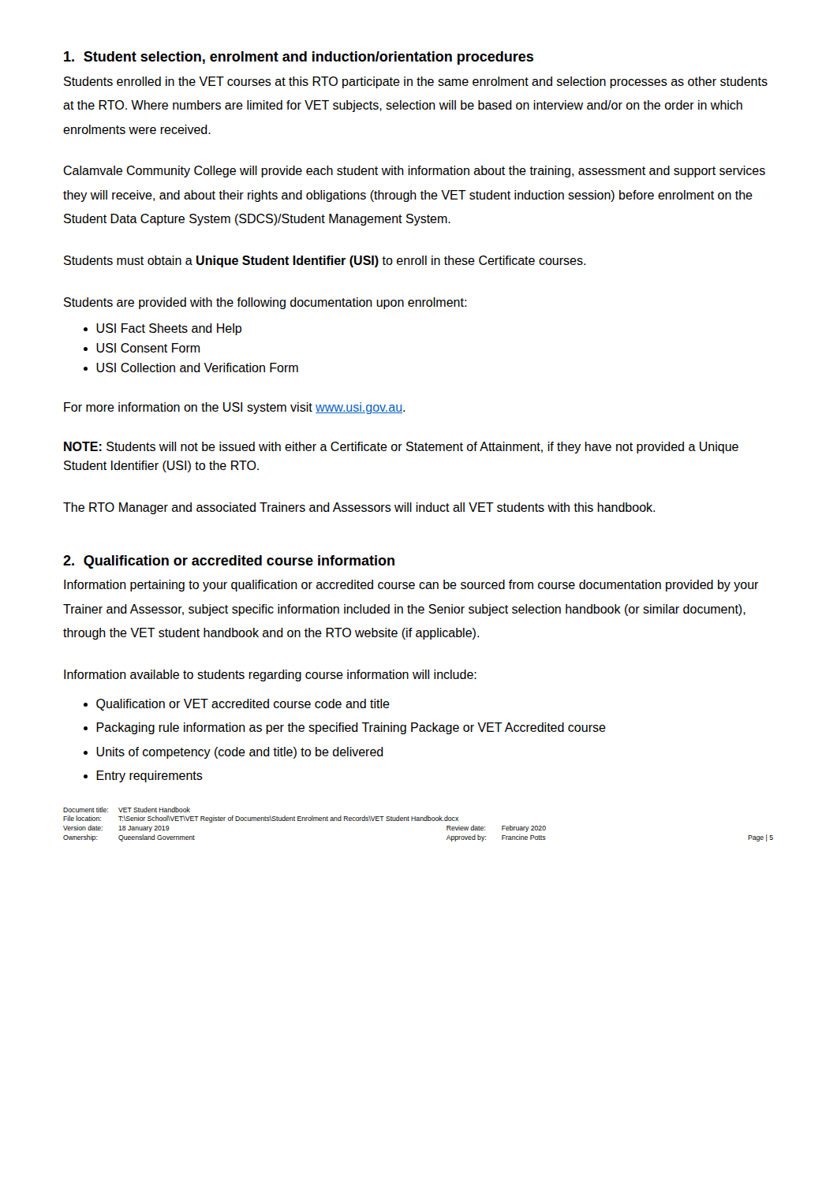1. Student selection, enrolment and induction/orientation procedures
Students enrolled in the VET courses at this RTO participate in the same enrolment and selection processes as other students at the RTO. Where numbers are limited for VET subjects, selection will be based on interview and/or on the order in which enrolments were received.
Calamvale Community College will provide each student with information about the training, assessment and support services they will receive, and about their rights and obligations (through the VET student induction session) before enrolment on the Student Data Capture System (SDCS)/Student Management System.
Students must obtain a Unique Student Identifier (USI) to enroll in these Certificate courses.
Students are provided with the following documentation upon enrolment:
USI Fact Sheets and Help
USI Consent Form
USI Collection and Verification Form
For more information on the USI system visit www.usi.gov.au.
NOTE: Students will not be issued with either a Certificate or Statement of Attainment, if they have not provided a Unique Student Identifier (USI) to the RTO.
The RTO Manager and associated Trainers and Assessors will induct all VET students with this handbook.
2. Qualification or accredited course information
Information pertaining to your qualification or accredited course can be sourced from course documentation provided by your Trainer and Assessor, subject specific information included in the Senior subject selection handbook (or similar document), through the VET student handbook and on the RTO website (if applicable).
Information available to students regarding course information will include:
Qualification or VET accredited course code and title
Packaging rule information as per the specified Training Package or VET Accredited course
Units of competency (code and title) to be delivered
Entry requirements
| Document title: | VET Student Handbook |
| File location: | T:\Senior School\VET\VET Register of Documents\Student Enrolment and Records\VET Student Handbook.docx |
| Version date: | 18 January 2019 | Review date: | February 2020 | |
| Ownership: | Queensland Government | Approved by: | Francine Potts | Page / 5 |